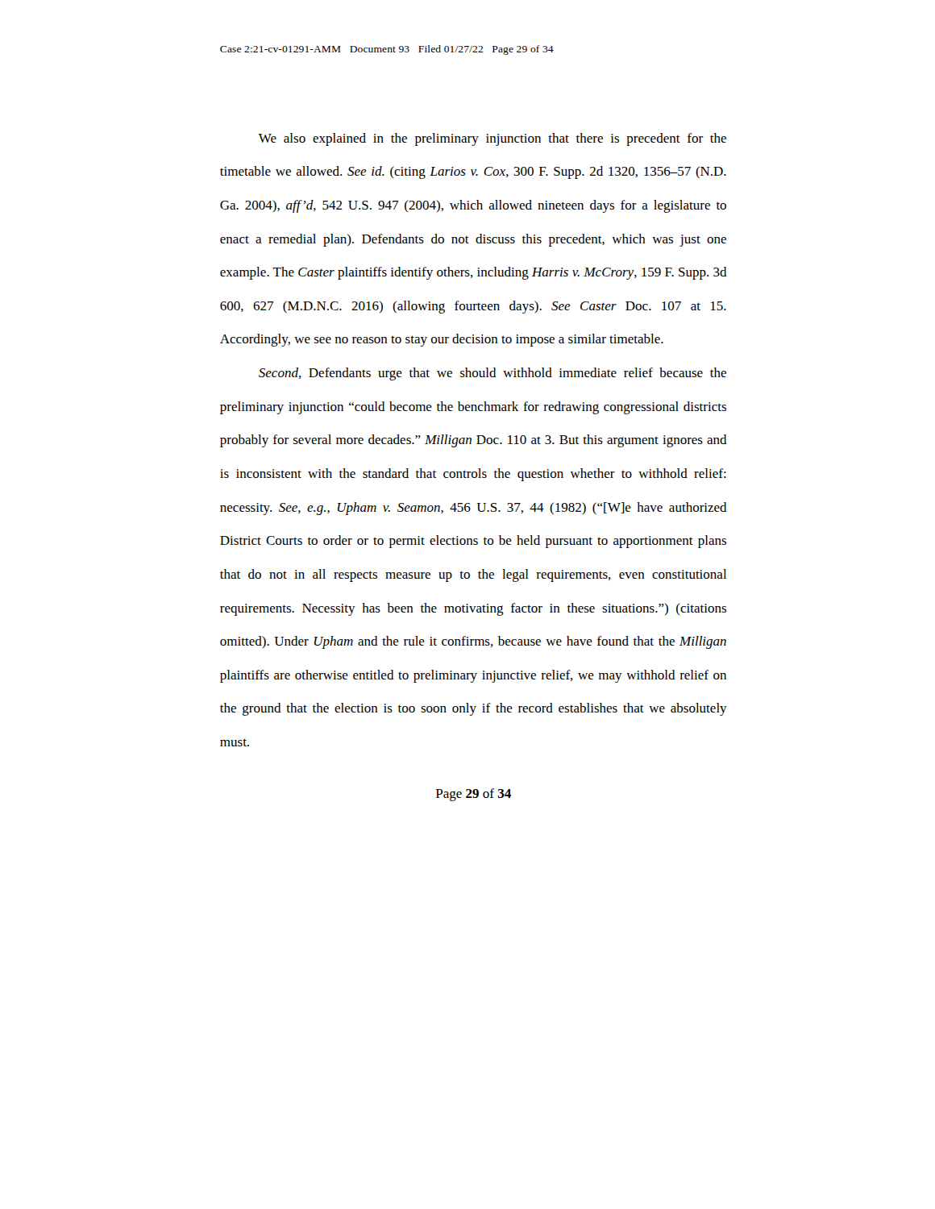Case 2:21-cv-01291-AMM Document 93 Filed 01/27/22 Page 29 of 34
We also explained in the preliminary injunction that there is precedent for the timetable we allowed. See id. (citing Larios v. Cox, 300 F. Supp. 2d 1320, 1356–57 (N.D. Ga. 2004), aff’d, 542 U.S. 947 (2004), which allowed nineteen days for a legislature to enact a remedial plan). Defendants do not discuss this precedent, which was just one example. The Caster plaintiffs identify others, including Harris v. McCrory, 159 F. Supp. 3d 600, 627 (M.D.N.C. 2016) (allowing fourteen days). See Caster Doc. 107 at 15. Accordingly, we see no reason to stay our decision to impose a similar timetable.
Second, Defendants urge that we should withhold immediate relief because the preliminary injunction “could become the benchmark for redrawing congressional districts probably for several more decades.” Milligan Doc. 110 at 3. But this argument ignores and is inconsistent with the standard that controls the question whether to withhold relief: necessity. See, e.g., Upham v. Seamon, 456 U.S. 37, 44 (1982) (“[W]e have authorized District Courts to order or to permit elections to be held pursuant to apportionment plans that do not in all respects measure up to the legal requirements, even constitutional requirements. Necessity has been the motivating factor in these situations.”) (citations omitted). Under Upham and the rule it confirms, because we have found that the Milligan plaintiffs are otherwise entitled to preliminary injunctive relief, we may withhold relief on the ground that the election is too soon only if the record establishes that we absolutely must.
Page 29 of 34